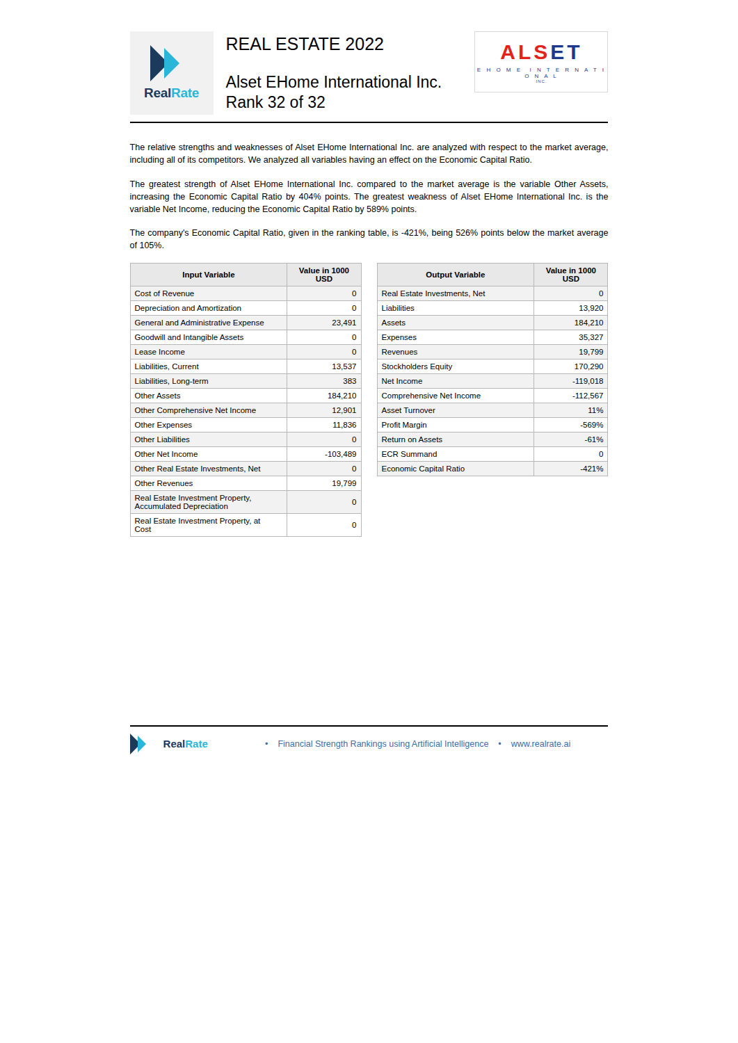Real Rate
REAL ESTATE 2022
Alset EHome International Inc.
Rank 32 of 32
ALSET
E H O M E I N T E R N A T I O N A L
INC.
The relative strengths and weaknesses of Alset EHome International Inc. are analyzed with respect to the market average, including all of its competitors. We analyzed all variables having an effect on the Economic Capital Ratio.
The greatest strength of Alset EHome International Inc. compared to the market average is the variable Other Assets, increasing the Economic Capital Ratio by 404% points. The greatest weakness of Alset EHome International Inc. is the variable Net Income, reducing the Economic Capital Ratio by 589% points.
The company's Economic Capital Ratio, given in the ranking table, is -421%, being 526% points below the market average of 105%.
| Input Variable | Value in 1000 USD |
| --- | --- |
| Cost of Revenue | 0 |
| Depreciation and Amortization | 0 |
| General and Administrative Expense | 23,491 |
| Goodwill and Intangible Assets | 0 |
| Lease Income | 0 |
| Liabilities, Current | 13,537 |
| Liabilities, Long-term | 383 |
| Other Assets | 184,210 |
| Other Comprehensive Net Income | 12,901 |
| Other Expenses | 11,836 |
| Other Liabilities | 0 |
| Other Net Income | -103,489 |
| Other Real Estate Investments, Net | 0 |
| Other Revenues | 19,799 |
| Real Estate Investment Property, Accumulated Depreciation | 0 |
| Real Estate Investment Property, at Cost | 0 |
| Output Variable | Value in 1000 USD |
| --- | --- |
| Real Estate Investments, Net | 0 |
| Liabilities | 13,920 |
| Assets | 184,210 |
| Expenses | 35,327 |
| Revenues | 19,799 |
| Stockholders Equity | 170,290 |
| Net Income | -119,018 |
| Comprehensive Net Income | -112,567 |
| Asset Turnover | 11% |
| Profit Margin | -569% |
| Return on Assets | -61% |
| ECR Summand | 0 |
| Economic Capital Ratio | -421% |
Real Rate
•Financial Strength Rankings using Artificial Intelligence•www.realrate.ai